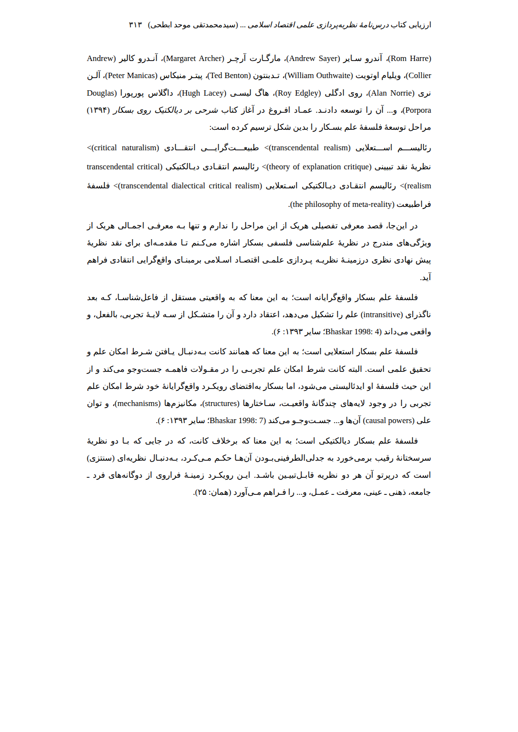ارزیابی کتاب درس‌نامهٔ نظریه‌پردازی علمی اقتصاد اسلامی ... (سیدمحمدتقی موحد ابطحی) ۳۱۳
(Rom Harre)، آندرو سـایر (Andrew Sayer)، مارگـارت آرچـر (Margaret Archer)، آنـدرو کالیر (Andrew Collier)، ویلیام اوتویت (William Outhwaite)، تـدبنتون (Ted Benton)، پیتـر منیکاس (Peter Manicas)، آلـن نری (Alan Norrie)، روی ادگلی (Roy Edgley)، هاگ لیسـی (Hugh Lacey)، داگلاس پورپورا (Douglas Porpora)، و... آن را توسعه دادنـد. عمـاد افـروغ در آغاز کتاب شرحی بر دیالکتیک روی بسکار (۱۳۹۴) مراحل توسعهٔ فلسفهٔ علم بسـکار را بدین شکل ترسیم کرده است:
رئالیســـم اســـتعلایی (transcendental realism)> طبیعـــت‌گرایـــی انتقـــادی (critical naturalism)> نظریهٔ نقد تبیینی (theory of explanation critique)> رئالیسم انتقـادی دیـالکتیکی (transcendental critical realism)> رئالیسم انتقـادی دیـالکتیکی اسـتعلایی (transcendental dialectical critical realism)> فلسفهٔ فراطبیعت (the philosophy of meta-reality).
در این‌جا، قصد معرفی تفصیلی هریک از این مراحل را ندارم و تنها بـه معرفـی اجمـالی هریک از ویژگی‌های مندرج در نظریهٔ علم‌شناسی فلسفی بسکار اشاره می‌کـنم تـا مقدمـه‌ای برای نقد نظریهٔ پیش نهادی نظری درزمینـهٔ نظریـه پـردازی علمـی اقتصـاد اسـلامی برمبنـای واقع‌گرایی انتقادی فراهم آید.
فلسفهٔ علم بسکار واقع‌گرایانه است؛ به این معنا که به واقعیتی مستقل از فاعل‌شناسـا، کـه بعد ناگذرای (intransitive) علم را تشکیل می‌دهد، اعتقاد دارد و آن را متشـکل از سـه لایـهٔ تجربی، بالفعل، و واقعی می‌داند (Bhaskar 1998: 4؛ سایر ۱۳۹۳: ۶).
فلسفهٔ علم بسکار استعلایی است؛ به این معنا که همانند کانت بـه‌دنبـال یـافتن شـرط امکان علم و تحقیق علمی است. البته کانت شرط امکان علم تجربـی را در مقـولات فاهمـه جست‌وجو می‌کند و از این حیث فلسفهٔ او ایدئالیستی می‌شود، اما بسکار به‌اقتضای رویکـرد واقع‌گرایانهٔ خود شرط امکان علم تجربی را در وجود لایه‌های چندگانهٔ واقعیـت، سـاختارها (structures)، مکانیزم‌ها (mechanisms)، و توان علی (causal powers) آن‌ها و... جسـت‌وجـو می‌کند (Bhaskar 1998: 7؛ سایر ۱۳۹۳: ۶).
فلسفهٔ علم بسکار دیالکتیکی است؛ به این معنا که برخلاف کانت، که در جایی که بـا دو نظریهٔ سرسختانهٔ رقیب برمی‌خورد به جدلی‌الطرفینی‌بـودن آن‌هـا حکـم مـی‌کـرد، بـه‌دنبـال نظریه‌ای (سنتزی) است که درپرتو آن هر دو نظریه قابـل‌تبیـین باشـد. ایـن رویکـرد زمینـهٔ فراروی از دوگانه‌های فرد ـ جامعه، ذهنی ـ عینی، معرفت ـ عمـل، و... را فـراهم مـی‌آورد (همان: ۲۵).